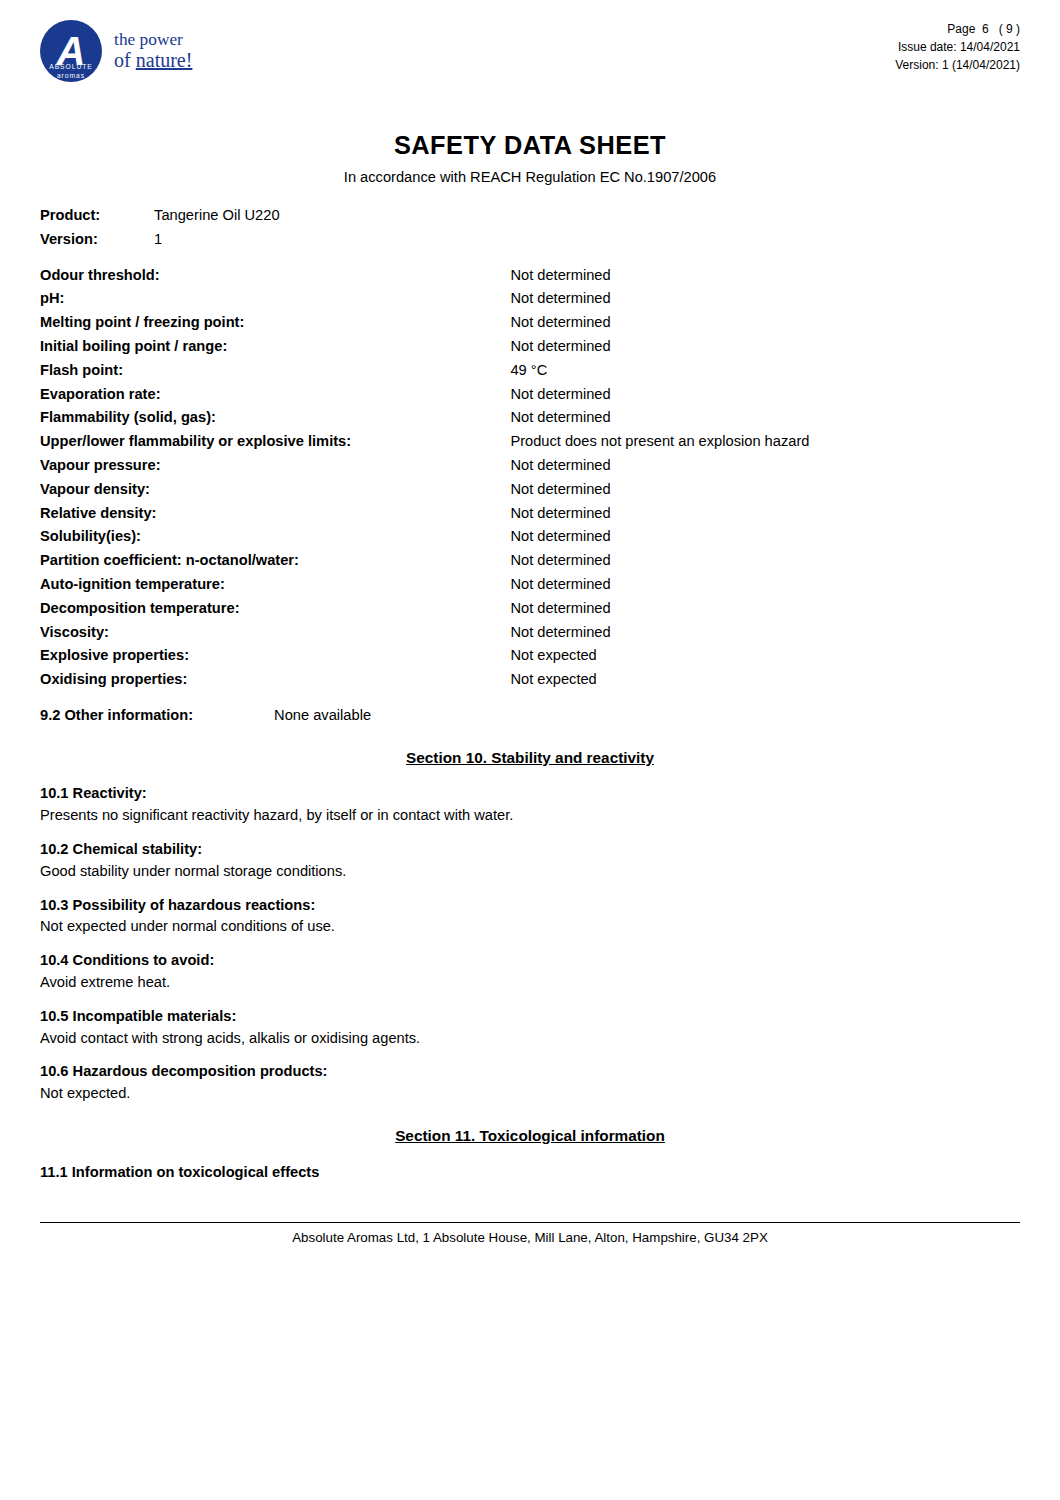A ABSOLUTE
aromas
the power
of nature!
Page 6 ( 9 )
Issue date: 14/04/2021
Version: 1 (14/04/2021)
SAFETY DATA SHEET
In accordance with REACH Regulation EC No.1907/2006
Product: Tangerine Oil U220
Version: 1
| Odour threshold: | Not determined |
| pH: | Not determined |
| Melting point / freezing point: | Not determined |
| Initial boiling point / range: | Not determined |
| Flash point: | 49 °C |
| Evaporation rate: | Not determined |
| Flammability (solid, gas): | Not determined |
| Upper/lower flammability or explosive limits: | Product does not present an explosion hazard |
| Vapour pressure: | Not determined |
| Vapour density: | Not determined |
| Relative density: | Not determined |
| Solubility(ies): | Not determined |
| Partition coefficient: n-octanol/water: | Not determined |
| Auto-ignition temperature: | Not determined |
| Decomposition temperature: | Not determined |
| Viscosity: | Not determined |
| Explosive properties: | Not expected |
| Oxidising properties: | Not expected |
9.2 Other information: None available
Section 10. Stability and reactivity
10.1 Reactivity:
Presents no significant reactivity hazard, by itself or in contact with water.
10.2 Chemical stability:
Good stability under normal storage conditions.
10.3 Possibility of hazardous reactions:
Not expected under normal conditions of use.
10.4 Conditions to avoid:
Avoid extreme heat.
10.5 Incompatible materials:
Avoid contact with strong acids, alkalis or oxidising agents.
10.6 Hazardous decomposition products:
Not expected.
Section 11. Toxicological information
11.1 Information on toxicological effects
Absolute Aromas Ltd, 1 Absolute House, Mill Lane, Alton, Hampshire, GU34 2PX